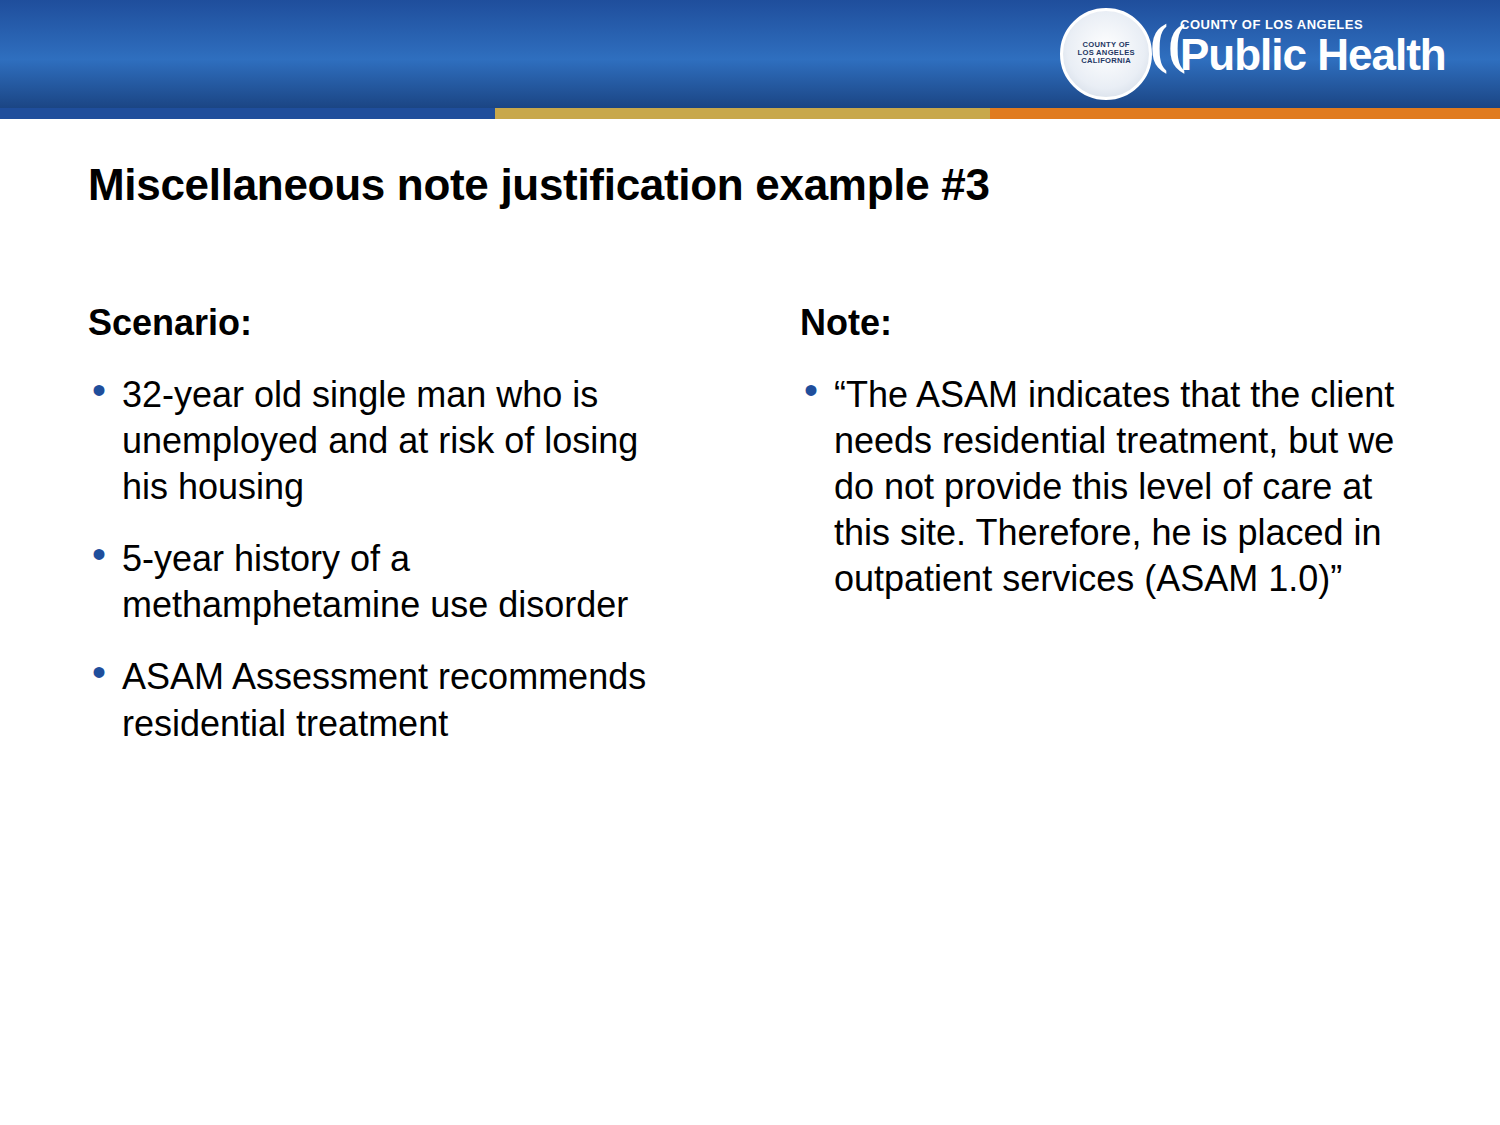COUNTY OF
LOS ANGELES
CALIFORNIA
((
County of Los Angeles
Public Health
Miscellaneous note justification example #3
Scenario:
32-year old single man who is unemployed and at risk of losing his housing
5-year history of a methamphetamine use disorder
ASAM Assessment recommends residential treatment
Note:
“The ASAM indicates that the client needs residential treatment, but we do not provide this level of care at this site. Therefore, he is placed in outpatient services (ASAM 1.0)”